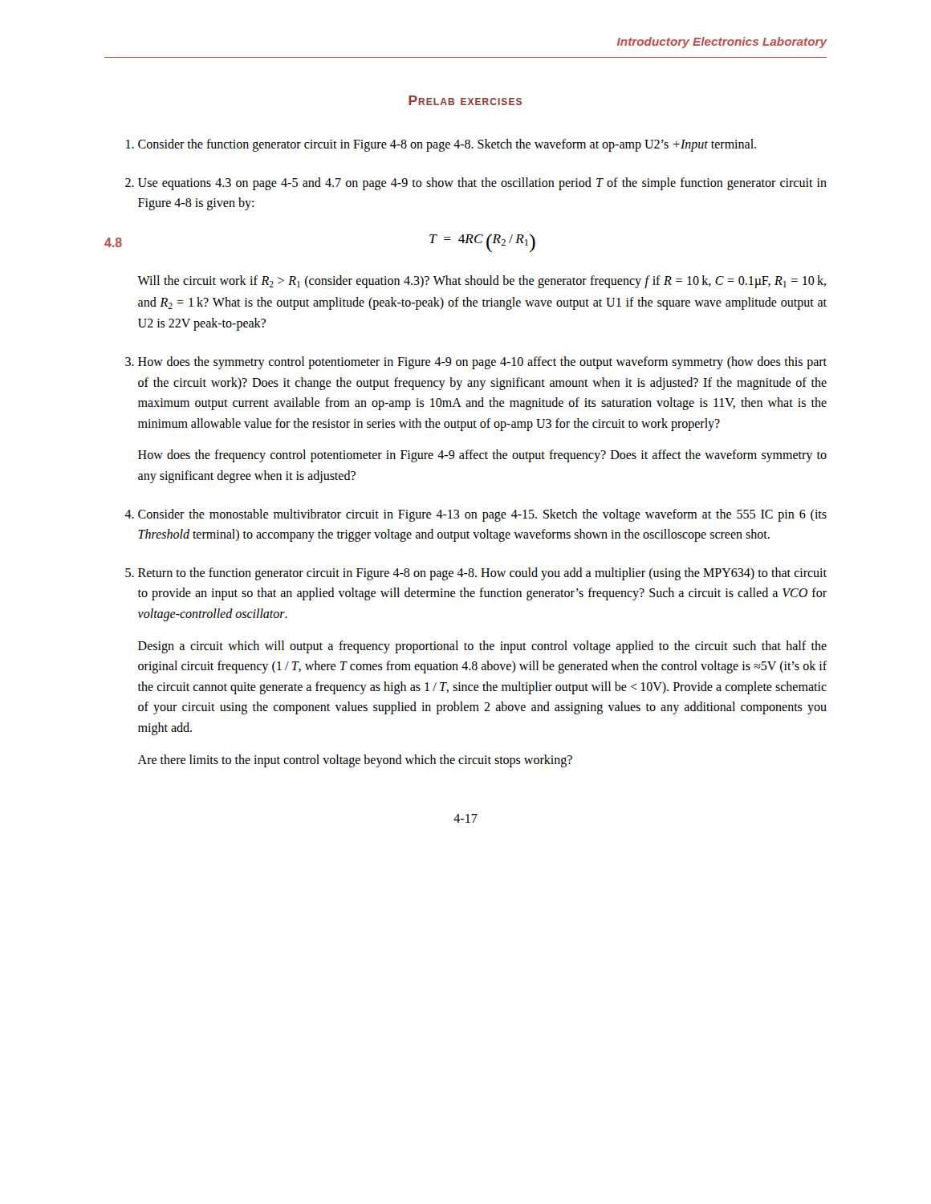Introductory Electronics Laboratory
Prelab exercises
Consider the function generator circuit in Figure 4-8 on page 4-8. Sketch the waveform at op-amp U2’s +Input terminal.
Use equations 4.3 on page 4-5 and 4.7 on page 4-9 to show that the oscillation period T of the simple function generator circuit in Figure 4-8 is given by:
4.8
T = 4RC (R2 / R1)
Will the circuit work if R2 > R1 (consider equation 4.3)? What should be the generator frequency f if R = 10 k, C = 0.1µF, R1 = 10 k, and R2 = 1 k? What is the output amplitude (peak-to-peak) of the triangle wave output at U1 if the square wave amplitude output at U2 is 22V peak-to-peak?
How does the symmetry control potentiometer in Figure 4-9 on page 4-10 affect the output waveform symmetry (how does this part of the circuit work)? Does it change the output frequency by any significant amount when it is adjusted? If the magnitude of the maximum output current available from an op-amp is 10mA and the magnitude of its saturation voltage is 11V, then what is the minimum allowable value for the resistor in series with the output of op-amp U3 for the circuit to work properly?
How does the frequency control potentiometer in Figure 4-9 affect the output frequency? Does it affect the waveform symmetry to any significant degree when it is adjusted?
Consider the monostable multivibrator circuit in Figure 4-13 on page 4-15. Sketch the voltage waveform at the 555 IC pin 6 (its Threshold terminal) to accompany the trigger voltage and output voltage waveforms shown in the oscilloscope screen shot.
Return to the function generator circuit in Figure 4-8 on page 4-8. How could you add a multiplier (using the MPY634) to that circuit to provide an input so that an applied voltage will determine the function generator’s frequency? Such a circuit is called a VCO for voltage-controlled oscillator.
Design a circuit which will output a frequency proportional to the input control voltage applied to the circuit such that half the original circuit frequency (1 / T, where T comes from equation 4.8 above) will be generated when the control voltage is ≈5V (it’s ok if the circuit cannot quite generate a frequency as high as 1 / T, since the multiplier output will be < 10V). Provide a complete schematic of your circuit using the component values supplied in problem 2 above and assigning values to any additional components you might add.
Are there limits to the input control voltage beyond which the circuit stops working?
4-17